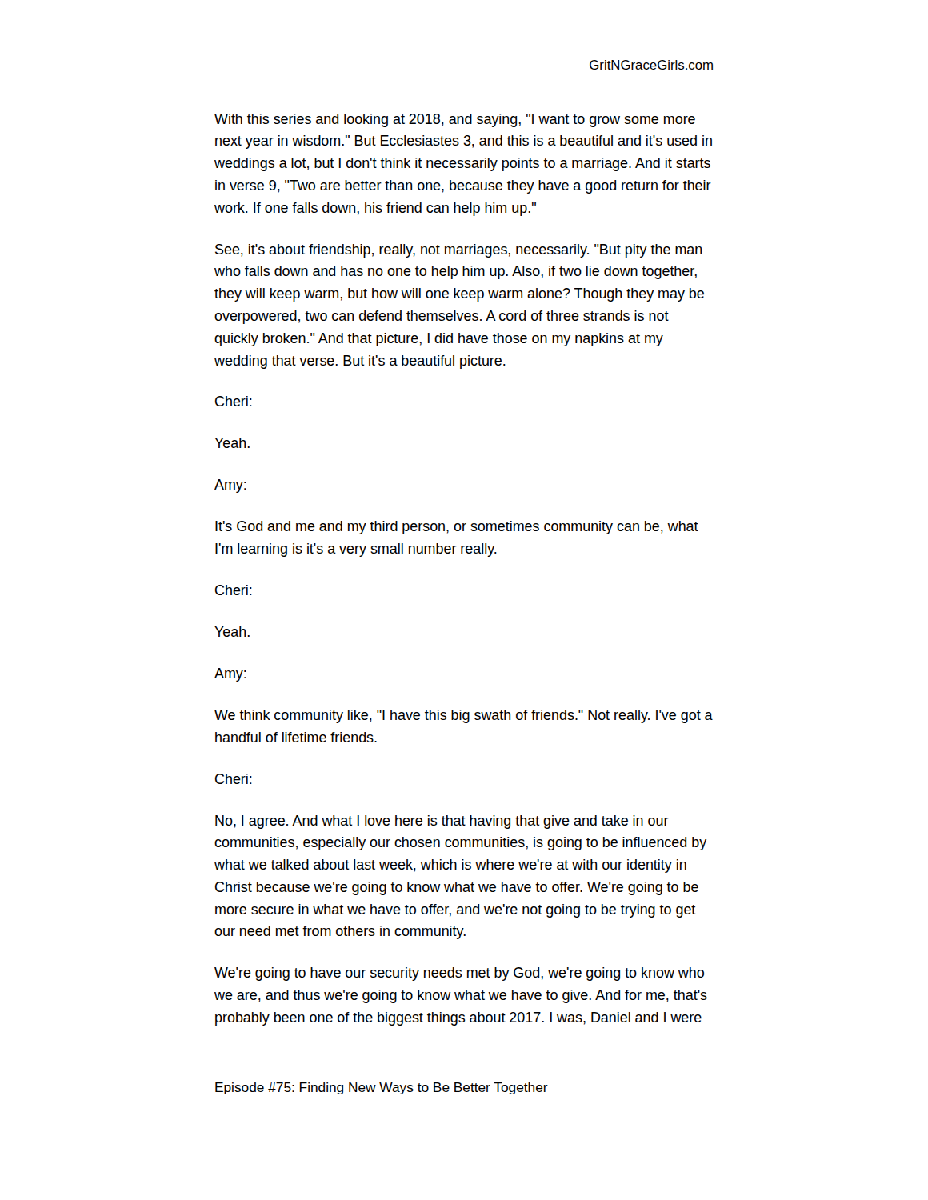GritNGraceGirls.com
With this series and looking at 2018, and saying, "I want to grow some more next year in wisdom." But Ecclesiastes 3, and this is a beautiful and it's used in weddings a lot, but I don't think it necessarily points to a marriage. And it starts in verse 9, "Two are better than one, because they have a good return for their work. If one falls down, his friend can help him up."
See, it's about friendship, really, not marriages, necessarily. "But pity the man who falls down and has no one to help him up. Also, if two lie down together, they will keep warm, but how will one keep warm alone? Though they may be overpowered, two can defend themselves. A cord of three strands is not quickly broken." And that picture, I did have those on my napkins at my wedding that verse. But it's a beautiful picture.
Cheri:
Yeah.
Amy:
It's God and me and my third person, or sometimes community can be, what I'm learning is it's a very small number really.
Cheri:
Yeah.
Amy:
We think community like, "I have this big swath of friends." Not really. I've got a handful of lifetime friends.
Cheri:
No, I agree. And what I love here is that having that give and take in our communities, especially our chosen communities, is going to be influenced by what we talked about last week, which is where we're at with our identity in Christ because we're going to know what we have to offer. We're going to be more secure in what we have to offer, and we're not going to be trying to get our need met from others in community.
We're going to have our security needs met by God, we're going to know who we are, and thus we're going to know what we have to give. And for me, that's probably been one of the biggest things about 2017. I was, Daniel and I were
Episode #75: Finding New Ways to Be Better Together